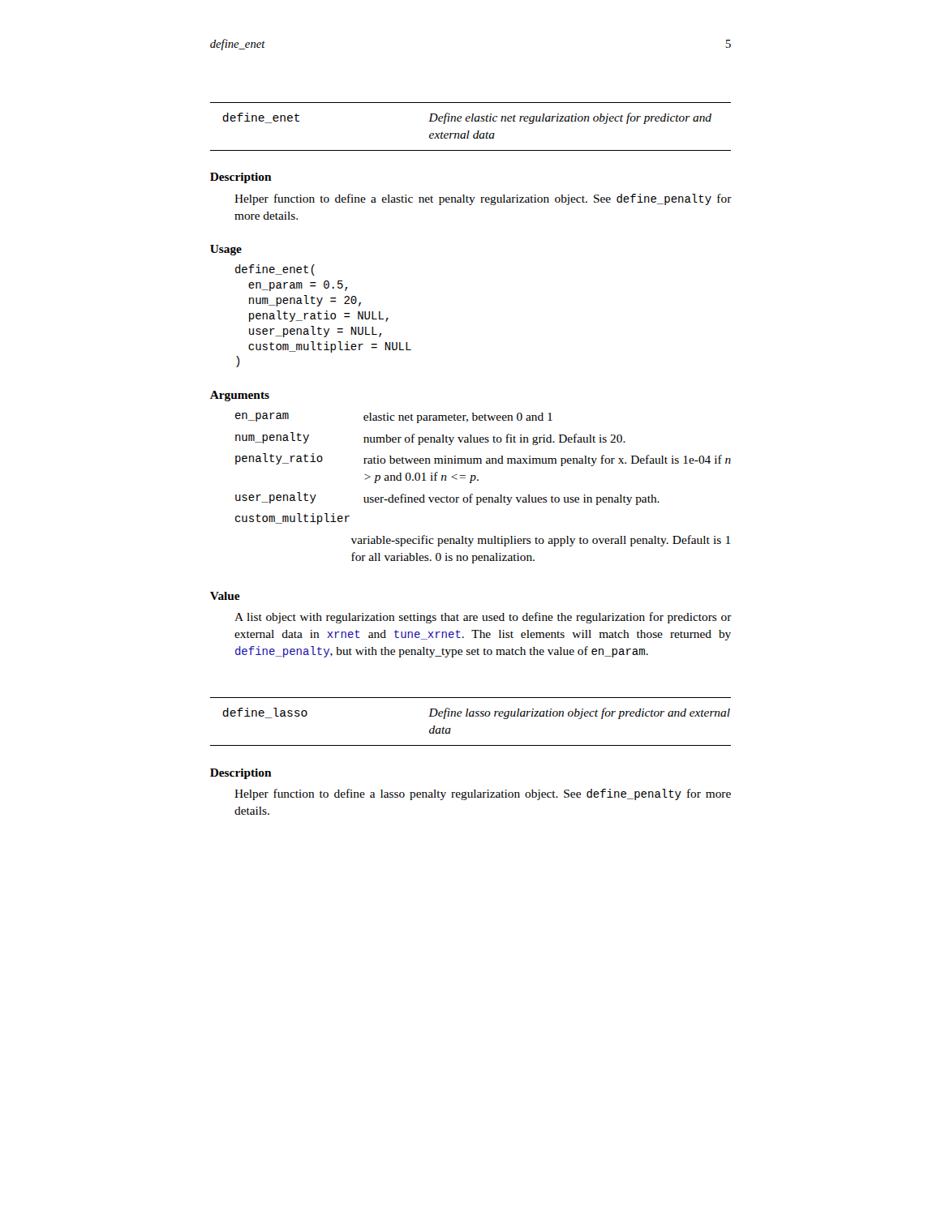define_enet 5
define_enet
Define elastic net regularization object for predictor and external data
Description
Helper function to define a elastic net penalty regularization object. See define_penalty for more details.
Usage
define_enet(
  en_param = 0.5,
  num_penalty = 20,
  penalty_ratio = NULL,
  user_penalty = NULL,
  custom_multiplier = NULL
)
Arguments
| en_param | elastic net parameter, between 0 and 1 |
| num_penalty | number of penalty values to fit in grid. Default is 20. |
| penalty_ratio | ratio between minimum and maximum penalty for x. Default is 1e-04 if n > p and 0.01 if n <= p . |
| user_penalty | user-defined vector of penalty values to use in penalty path. |
| custom_multiplier |
| variable-specific penalty multipliers to apply to overall penalty. Default is 1 for all variables. 0 is no penalization. |
Value
A list object with regularization settings that are used to define the regularization for predictors or external data in xrnet and tune_xrnet. The list elements will match those returned by define_penalty, but with the penalty_type set to match the value of en_param.
define_lasso
Define lasso regularization object for predictor and external data
Description
Helper function to define a lasso penalty regularization object. See define_penalty for more details.